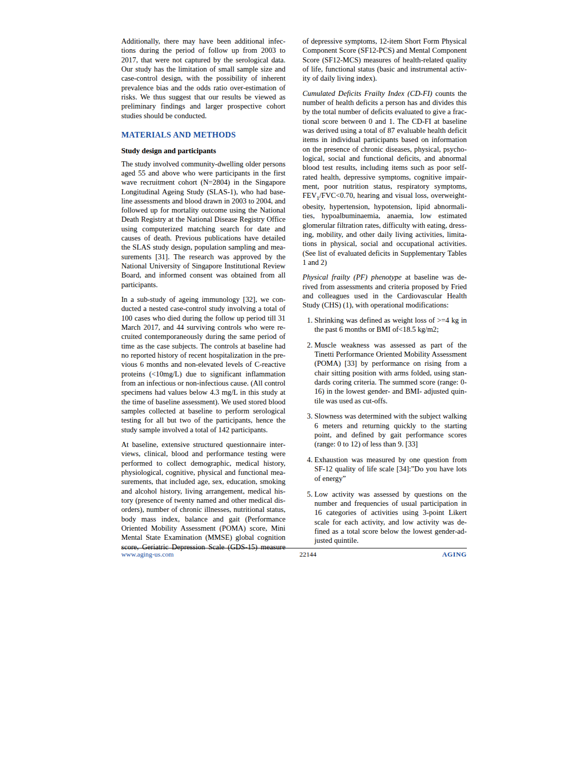Additionally, there may have been additional infections during the period of follow up from 2003 to 2017, that were not captured by the serological data. Our study has the limitation of small sample size and case-control design, with the possibility of inherent prevalence bias and the odds ratio over-estimation of risks. We thus suggest that our results be viewed as preliminary findings and larger prospective cohort studies should be conducted.
MATERIALS AND METHODS
Study design and participants
The study involved community-dwelling older persons aged 55 and above who were participants in the first wave recruitment cohort (N=2804) in the Singapore Longitudinal Ageing Study (SLAS-1), who had baseline assessments and blood drawn in 2003 to 2004, and followed up for mortality outcome using the National Death Registry at the National Disease Registry Office using computerized matching search for date and causes of death. Previous publications have detailed the SLAS study design, population sampling and measurements [31]. The research was approved by the National University of Singapore Institutional Review Board, and informed consent was obtained from all participants.
In a sub-study of ageing immunology [32], we conducted a nested case-control study involving a total of 100 cases who died during the follow up period till 31 March 2017, and 44 surviving controls who were recruited contemporaneously during the same period of time as the case subjects. The controls at baseline had no reported history of recent hospitalization in the previous 6 months and non-elevated levels of C-reactive proteins (<10mg/L) due to significant inflammation from an infectious or non-infectious cause. (All control specimens had values below 4.3 mg/L in this study at the time of baseline assessment). We used stored blood samples collected at baseline to perform serological testing for all but two of the participants, hence the study sample involved a total of 142 participants.
At baseline, extensive structured questionnaire interviews, clinical, blood and performance testing were performed to collect demographic, medical history, physiological, cognitive, physical and functional measurements, that included age, sex, education, smoking and alcohol history, living arrangement, medical history (presence of twenty named and other medical disorders), number of chronic illnesses, nutritional status, body mass index, balance and gait (Performance Oriented Mobility Assessment (POMA) score, Mini Mental State Examination (MMSE) global cognition score, Geriatric Depression Scale (GDS-15) measure of depressive symptoms, 12-item Short Form Physical Component Score (SF12-PCS) and Mental Component Score (SF12-MCS) measures of health-related quality of life, functional status (basic and instrumental activity of daily living index).
Cumulated Deficits Frailty Index (CD-FI) counts the number of health deficits a person has and divides this by the total number of deficits evaluated to give a fractional score between 0 and 1. The CD-FI at baseline was derived using a total of 87 evaluable health deficit items in individual participants based on information on the presence of chronic diseases, physical, psychological, social and functional deficits, and abnormal blood test results, including items such as poor self-rated health, depressive symptoms, cognitive impairment, poor nutrition status, respiratory symptoms, FEV1/FVC<0.70, hearing and visual loss, overweight-obesity, hypertension, hypotension, lipid abnormalities, hypoalbuminaemia, anaemia, low estimated glomerular filtration rates, difficulty with eating, dressing, mobility, and other daily living activities, limitations in physical, social and occupational activities. (See list of evaluated deficits in Supplementary Tables 1 and 2)
Physical frailty (PF) phenotype at baseline was derived from assessments and criteria proposed by Fried and colleagues used in the Cardiovascular Health Study (CHS) (1), with operational modifications:
Shrinking was defined as weight loss of >=4 kg in the past 6 months or BMI of<18.5 kg/m2;
Muscle weakness was assessed as part of the Tinetti Performance Oriented Mobility Assessment (POMA) [33] by performance on rising from a chair sitting position with arms folded, using standards coring criteria. The summed score (range: 0-16) in the lowest gender- and BMI- adjusted quintile was used as cut-offs.
Slowness was determined with the subject walking 6 meters and returning quickly to the starting point, and defined by gait performance scores (range: 0 to 12) of less than 9. [33]
Exhaustion was measured by one question from SF-12 quality of life scale [34]:”Do you have lots of energy”
Low activity was assessed by questions on the number and frequencies of usual participation in 16 categories of activities using 3-point Likert scale for each activity, and low activity was defined as a total score below the lowest gender-adjusted quintile.
www.aging-us.com
22144
AGING